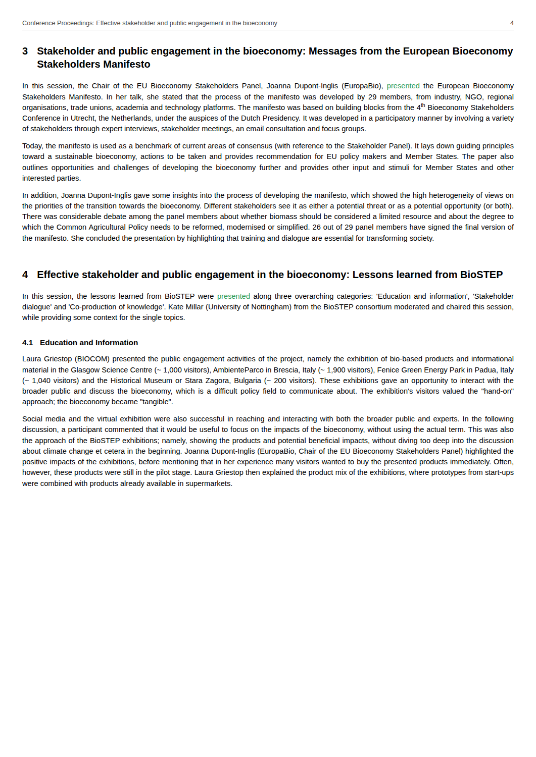Conference Proceedings: Effective stakeholder and public engagement in the bioeconomy 4
3 Stakeholder and public engagement in the bioeconomy: Messages from the European Bioeconomy Stakeholders Manifesto
In this session, the Chair of the EU Bioeconomy Stakeholders Panel, Joanna Dupont-Inglis (EuropaBio), presented the European Bioeconomy Stakeholders Manifesto. In her talk, she stated that the process of the manifesto was developed by 29 members, from industry, NGO, regional organisations, trade unions, academia and technology platforms. The manifesto was based on building blocks from the 4th Bioeconomy Stakeholders Conference in Utrecht, the Netherlands, under the auspices of the Dutch Presidency. It was developed in a participatory manner by involving a variety of stakeholders through expert interviews, stakeholder meetings, an email consultation and focus groups.
Today, the manifesto is used as a benchmark of current areas of consensus (with reference to the Stakeholder Panel). It lays down guiding principles toward a sustainable bioeconomy, actions to be taken and provides recommendation for EU policy makers and Member States. The paper also outlines opportunities and challenges of developing the bioeconomy further and provides other input and stimuli for Member States and other interested parties.
In addition, Joanna Dupont-Inglis gave some insights into the process of developing the manifesto, which showed the high heterogeneity of views on the priorities of the transition towards the bioeconomy. Different stakeholders see it as either a potential threat or as a potential opportunity (or both). There was considerable debate among the panel members about whether biomass should be considered a limited resource and about the degree to which the Common Agricultural Policy needs to be reformed, modernised or simplified. 26 out of 29 panel members have signed the final version of the manifesto. She concluded the presentation by highlighting that training and dialogue are essential for transforming society.
4 Effective stakeholder and public engagement in the bioeconomy: Lessons learned from BioSTEP
In this session, the lessons learned from BioSTEP were presented along three overarching categories: 'Education and information', 'Stakeholder dialogue' and 'Co-production of knowledge'. Kate Millar (University of Nottingham) from the BioSTEP consortium moderated and chaired this session, while providing some context for the single topics.
4.1 Education and Information
Laura Griestop (BIOCOM) presented the public engagement activities of the project, namely the exhibition of bio-based products and informational material in the Glasgow Science Centre (~ 1,000 visitors), AmbienteParco in Brescia, Italy (~ 1,900 visitors), Fenice Green Energy Park in Padua, Italy (~ 1,040 visitors) and the Historical Museum or Stara Zagora, Bulgaria (~ 200 visitors). These exhibitions gave an opportunity to interact with the broader public and discuss the bioeconomy, which is a difficult policy field to communicate about. The exhibition's visitors valued the "hand-on" approach; the bioeconomy became "tangible".
Social media and the virtual exhibition were also successful in reaching and interacting with both the broader public and experts. In the following discussion, a participant commented that it would be useful to focus on the impacts of the bioeconomy, without using the actual term. This was also the approach of the BioSTEP exhibitions; namely, showing the products and potential beneficial impacts, without diving too deep into the discussion about climate change et cetera in the beginning. Joanna Dupont-Inglis (EuropaBio, Chair of the EU Bioeconomy Stakeholders Panel) highlighted the positive impacts of the exhibitions, before mentioning that in her experience many visitors wanted to buy the presented products immediately. Often, however, these products were still in the pilot stage. Laura Griestop then explained the product mix of the exhibitions, where prototypes from start-ups were combined with products already available in supermarkets.